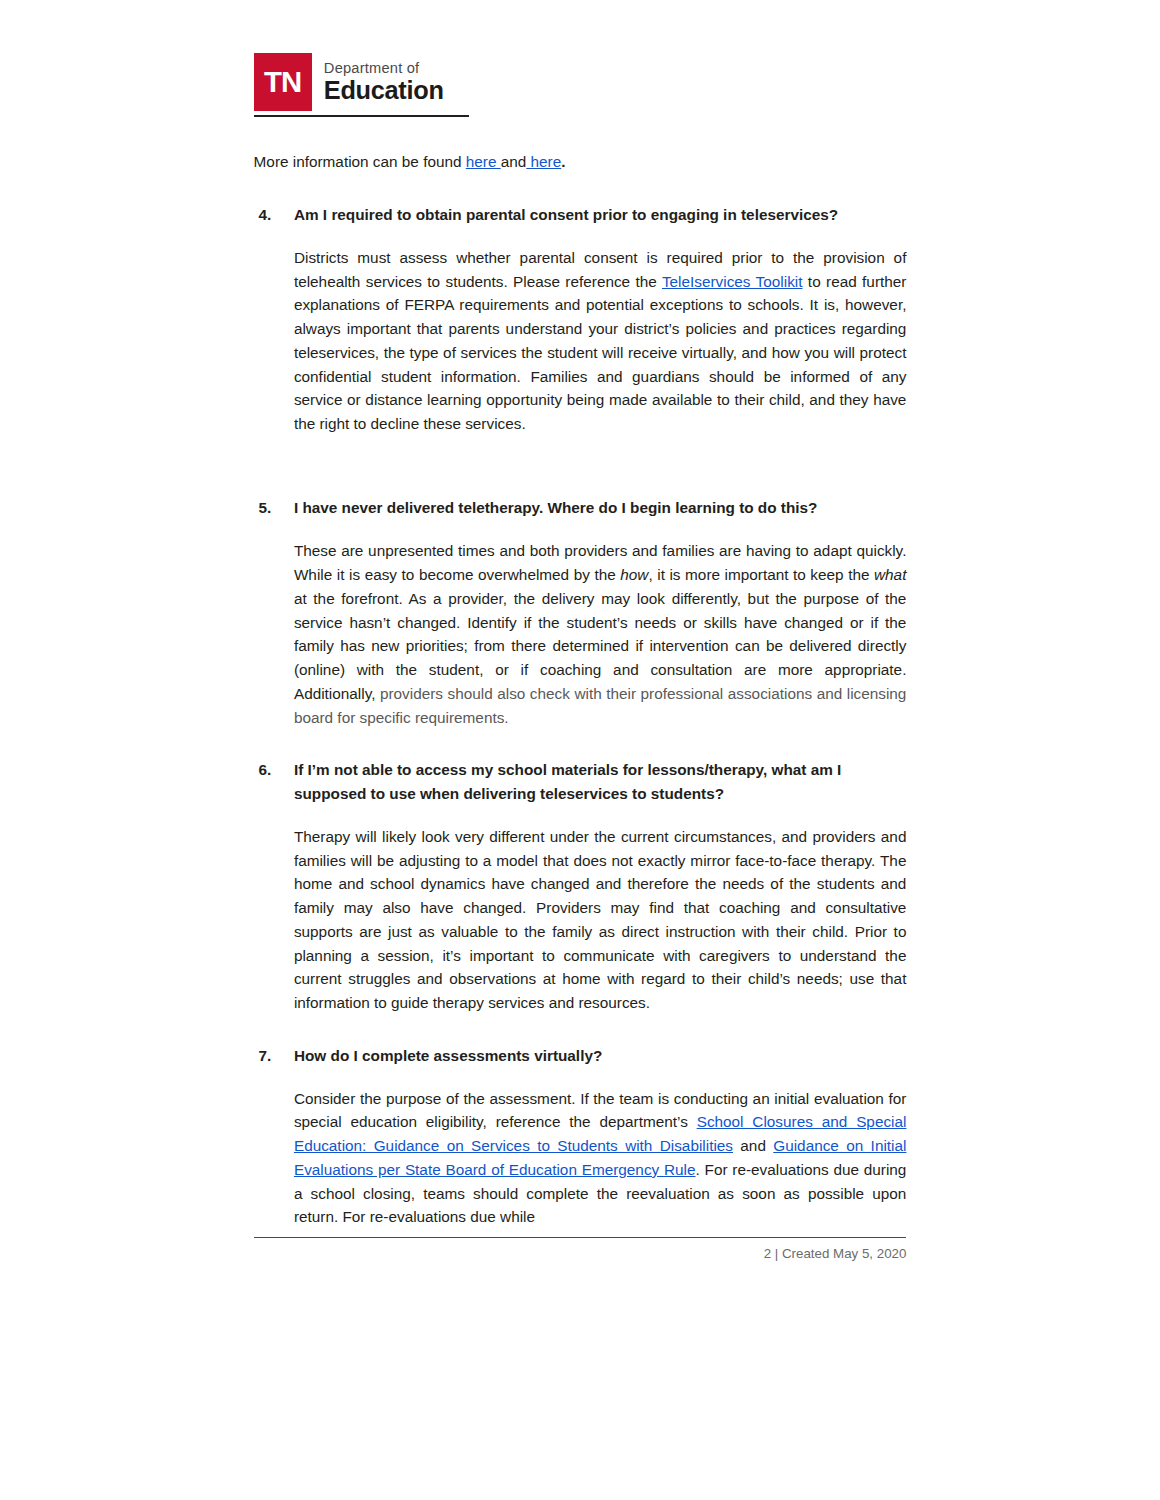TN Department of
Education
More information can be found here and here.
Am I required to obtain parental consent prior to engaging in teleservices?
Districts must assess whether parental consent is required prior to the provision of telehealth services to students. Please reference the TeleIservices Toolikit to read further explanations of FERPA requirements and potential exceptions to schools. It is, however, always important that parents understand your district’s policies and practices regarding teleservices, the type of services the student will receive virtually, and how you will protect confidential student information. Families and guardians should be informed of any service or distance learning opportunity being made available to their child, and they have the right to decline these services.
I have never delivered teletherapy. Where do I begin learning to do this?
These are unpresented times and both providers and families are having to adapt quickly. While it is easy to become overwhelmed by the how, it is more important to keep the what at the forefront. As a provider, the delivery may look differently, but the purpose of the service hasn’t changed. Identify if the student’s needs or skills have changed or if the family has new priorities; from there determined if intervention can be delivered directly (online) with the student, or if coaching and consultation are more appropriate. Additionally, providers should also check with their professional associations and licensing board for specific requirements.
If I’m not able to access my school materials for lessons/therapy, what am I supposed to use when delivering teleservices to students?
Therapy will likely look very different under the current circumstances, and providers and families will be adjusting to a model that does not exactly mirror face-to-face therapy. The home and school dynamics have changed and therefore the needs of the students and family may also have changed. Providers may find that coaching and consultative supports are just as valuable to the family as direct instruction with their child. Prior to planning a session, it’s important to communicate with caregivers to understand the current struggles and observations at home with regard to their child’s needs; use that information to guide therapy services and resources.
How do I complete assessments virtually?
Consider the purpose of the assessment. If the team is conducting an initial evaluation for special education eligibility, reference the department’s School Closures and Special Education: Guidance on Services to Students with Disabilities and Guidance on Initial Evaluations per State Board of Education Emergency Rule. For re-evaluations due during a school closing, teams should complete the reevaluation as soon as possible upon return. For re-evaluations due while
2 | Created May 5, 2020